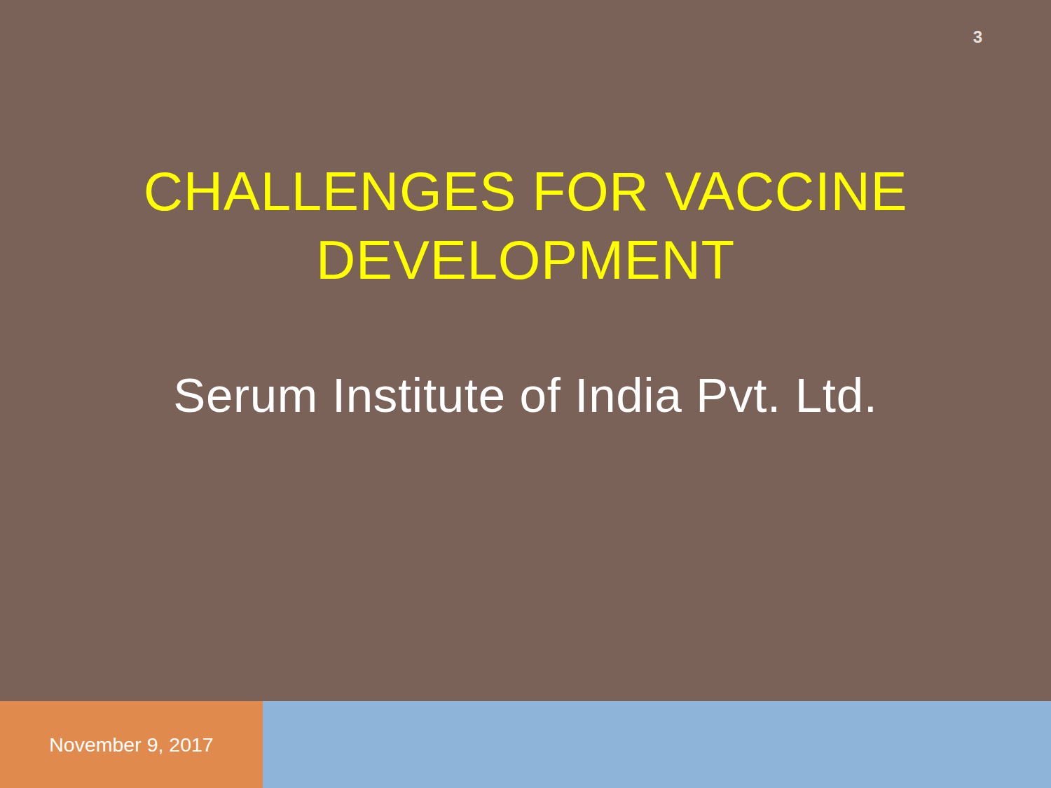3
Challenges for Vaccine Development
Serum Institute of India Pvt. Ltd.
November 9, 2017